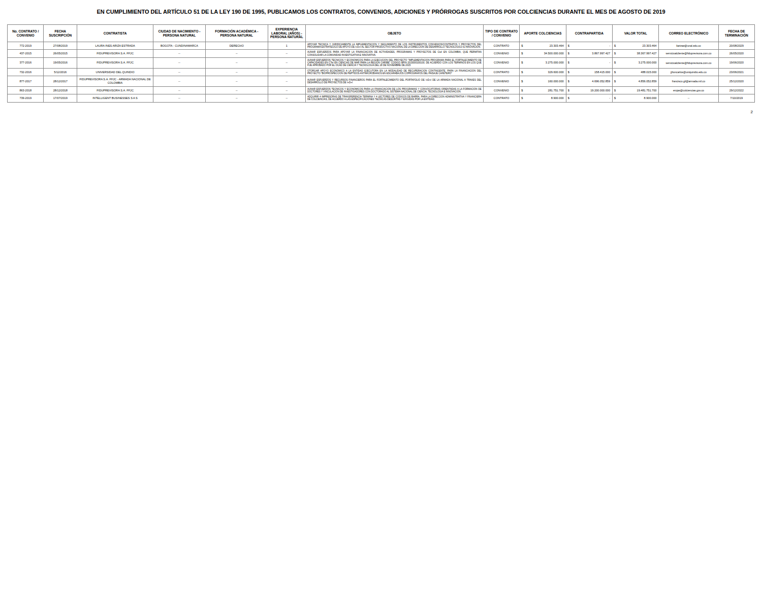EN CUMPLIMIENTO DEL ARTÍCULO 51 DE LA LEY 190 DE 1995, PUBLICAMOS LOS CONTRATOS, CONVENIOS, ADICIONES Y PRÓRROGAS SUSCRITOS POR COLCIENCIAS DURANTE EL MES DE AGOSTO DE 2019
| No. CONTRATO / CONVENIO | FECHA SUSCRIPCIÓN | CONTRATISTA | CIUDAD DE NACIMIENTO - PERSONA NATURAL | FORMACIÓN ACADÉMICA - PERSONA NATURAL | EXPERIENCIA LABORAL (AÑOS) - PERSONA NATURAL | OBJETO | TIPO DE CONTRATO / CONVENIO | APORTE COLCIENCIAS | CONTRAPARTIDA | VALOR TOTAL | CORREO ELECTRÓNICO | FECHA DE TERMINACIÓN |
| --- | --- | --- | --- | --- | --- | --- | --- | --- | --- | --- | --- | --- |
| 772-2019 | 27/08/2019 | LAURA INES ARIZA ESTRADA | BOGOTA - CUNDINAMARCA | DERECHO | 1 | APOYAR TECNICA Y JURIDICAMENTE LA IMPLEMENTACION Y SEGUIMIENTO DE LOS INSTRUMENTOS CONVENIOS/CONTRATOS Y PROYECTOS DEL PROGRAMA ESTRATEGICO DE APOYO DE I+D+I AL SECTOR PRODUCTIVO NACIONAL DE LA DIRECCION DE DESARROLLO TECNOLOGICO E INNOVACION. | CONTRATO | $ 23.303.464 | $ - | $ 23.303.464 | liarizae@unal.edu.co | 20/08/2029 |
| 437-2015 | 26/05/2015 | FIDUPREVISORA S.A. FFJC | -- | -- | -- | AUNAR ESFUERZOS PARA APOYAR LA FINANCIACION DE ACTIVIDADES, PROGRAMAS Y PROYECTOS DE CteI EN COLOMBIA, QUE PERMITAN CONSOLIDAR LA COMUNIDAD INVESTIGATIVA E INNOVATIVA. | CONVENIO | $ 34.500.000.000 | $ 3.867.997.427 | $ 38.367.997.427 | servicioalcliente@fiduprevisora.com.co | 26/05/2020 |
| 377-2016 | 19/05/2016 | FIDUPREVISORA S.A. FFJC | -- | -- | -- | AUNAR ESFUERZOS TECNICOS Y ECONOMICOS PARA LA EJECUCION DEL PROYECTO "IMPLEMENTACION PROGRAMA PARA EL FORTALECIMIENTO DE CAPACIDADES EN CTeI EN CIENCIAS DE MAR PARA LA REGION CARIBE" CODIGO BPIN 2015000100100, DE ACUERDO CON LOS TERMINOS EN LOS QUE FUE APROBADO POR EL OCAD DE CIENCIA Y TECNOLOGIA DEL 18 DE NOVIEMBRE DE 2015 | CONVENIO | $ 3.275.000.000 | $ - | $ 3.275.000.000 | servicioalcliente@fiduprevisora.com.co | 19/06/2020 |
| 732-2016 | 5/12/2016 | UNIVERSIDAD DEL QUINDIO | -- | -- | -- | OTORGAR APOYO ECONOMICO A LA ENTIDAD EJECUTORA EN LA MODALIDAD DE RECUPERACION CONTINGENTE, PARA LA FINANCIACION DEL PROYECTO:"BIOPROSPECCION DE PEPTIDOS ANTIMICROBIANOS EN ESCARABAJOS COPROGRAFOS DEL PAISAJE CAFETERO" | CONTRATO | $ 329.600.000 | $ 158.415.000 | $ 488.015.000 | jjhoncarlos@uniquindio.edu.co | 23/06/2021 |
| 877-2017 | 28/12/2017 | FIDUPREVISORA S.A. FFJC - ARMADA NACIONAL DE COLOMBIA | -- | -- | -- | AUNAR ESFUERZOS Y RECURSOS FINANCIEROS PARA EL FORTALECIMIENTO DEL PORTAFOLIO DE I+D+I DE LA ARMADA NACIONAL A TRAVES DEL DESARROLLO DE PROYECTOS DE I+D+I | CONVENIO | $ 160.000.000 | $ 4.696.052.859 | $ 4.856.052.859 | francisco.gil@armada.mil.co | 25/12/2020 |
| 863-2018 | 28/12/2018 | FIDUPREVISORA S.A. FFJC | -- | -- | -- | AUNAR ESFUERZOS TECNICOS Y ECONOMICOS PARA LA FINANCIACION DE LOS PROGRAMAS Y CONVOCATORIAS ORIENTADAS A LA FORMACION DE DOCTORES Y VINCULACION DE INVESTIGADORES CON DOCTORADO AL SISTEMA NACIONAL DE CIENCIA, TECNOLOGIA E INNOVACION. | CONVENIO | $ 281.751.700 | $ 19.200.000.000 | $ 19.481.751.700 | erojas@colciencias.gov.co | 29/12/2022 |
| 739-2019 | 17/07/2019 | INTELLIGENT BUSINESSES S A S | -- | -- | -- | ADQUIRIR 4 IMPRESORAS DE TRANSFERENCIA TERMINA Y 4 LECTORES DE CODIGOS DE BARRA, PARA LA DIRECCION ADMINISTRATIVA Y FINANCIERA DE COLCIENCIAS, DE ACUERDO A LAS ESPECIFICACIONES TECNICAS DESCRITAS Y EXIGIDAS POR LA ENTIDAD. | CONTRATO | $ 8.900.000 | $ - | $ 8.900.000 | -- | 7/10/2019 |
2